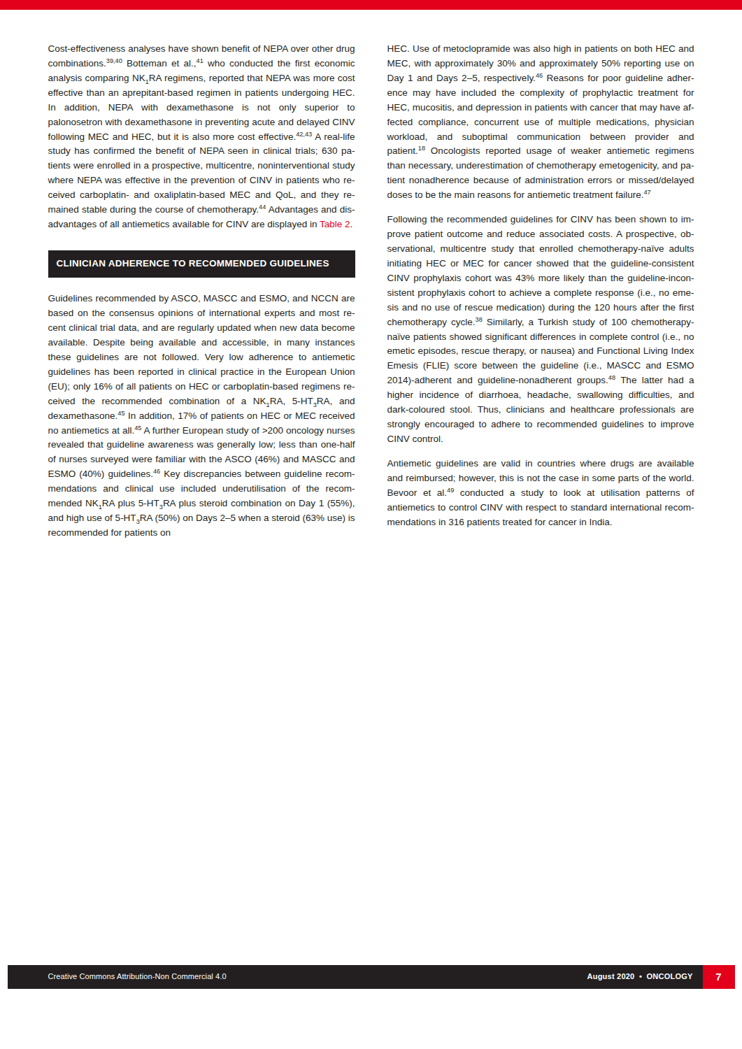Cost-effectiveness analyses have shown benefit of NEPA over other drug combinations.39,40 Botteman et al.,41 who conducted the first economic analysis comparing NK1RA regimens, reported that NEPA was more cost effective than an aprepitant-based regimen in patients undergoing HEC. In addition, NEPA with dexamethasone is not only superior to palonosetron with dexamethasone in preventing acute and delayed CINV following MEC and HEC, but it is also more cost effective.42,43 A real-life study has confirmed the benefit of NEPA seen in clinical trials; 630 patients were enrolled in a prospective, multicentre, noninterventional study where NEPA was effective in the prevention of CINV in patients who received carboplatin- and oxaliplatin-based MEC and QoL, and they remained stable during the course of chemotherapy.44 Advantages and disadvantages of all antiemetics available for CINV are displayed in Table 2.
Clinician adherence to recommended guidelines
Guidelines recommended by ASCO, MASCC and ESMO, and NCCN are based on the consensus opinions of international experts and most recent clinical trial data, and are regularly updated when new data become available. Despite being available and accessible, in many instances these guidelines are not followed. Very low adherence to antiemetic guidelines has been reported in clinical practice in the European Union (EU); only 16% of all patients on HEC or carboplatin-based regimens received the recommended combination of a NK1RA, 5-HT3RA, and dexamethasone.45 In addition, 17% of patients on HEC or MEC received no antiemetics at all.45 A further European study of >200 oncology nurses revealed that guideline awareness was generally low; less than one-half of nurses surveyed were familiar with the ASCO (46%) and MASCC and ESMO (40%) guidelines.46 Key discrepancies between guideline recommendations and clinical use included underutilisation of the recommended NK1RA plus 5-HT3RA plus steroid combination on Day 1 (55%), and high use of 5-HT3RA (50%) on Days 2–5 when a steroid (63% use) is recommended for patients on
HEC. Use of metoclopramide was also high in patients on both HEC and MEC, with approximately 30% and approximately 50% reporting use on Day 1 and Days 2–5, respectively.46 Reasons for poor guideline adherence may have included the complexity of prophylactic treatment for HEC, mucositis, and depression in patients with cancer that may have affected compliance, concurrent use of multiple medications, physician workload, and suboptimal communication between provider and patient.18 Oncologists reported usage of weaker antiemetic regimens than necessary, underestimation of chemotherapy emetogenicity, and patient nonadherence because of administration errors or missed/delayed doses to be the main reasons for antiemetic treatment failure.47
Following the recommended guidelines for CINV has been shown to improve patient outcome and reduce associated costs. A prospective, observational, multicentre study that enrolled chemotherapy-naïve adults initiating HEC or MEC for cancer showed that the guideline-consistent CINV prophylaxis cohort was 43% more likely than the guideline-inconsistent prophylaxis cohort to achieve a complete response (i.e., no emesis and no use of rescue medication) during the 120 hours after the first chemotherapy cycle.38 Similarly, a Turkish study of 100 chemotherapy-naïve patients showed significant differences in complete control (i.e., no emetic episodes, rescue therapy, or nausea) and Functional Living Index Emesis (FLIE) score between the guideline (i.e., MASCC and ESMO 2014)-adherent and guideline-nonadherent groups.48 The latter had a higher incidence of diarrhoea, headache, swallowing difficulties, and dark-coloured stool. Thus, clinicians and healthcare professionals are strongly encouraged to adhere to recommended guidelines to improve CINV control.
Antiemetic guidelines are valid in countries where drugs are available and reimbursed; however, this is not the case in some parts of the world. Bevoor et al.49 conducted a study to look at utilisation patterns of antiemetics to control CINV with respect to standard international recommendations in 316 patients treated for cancer in India.
Creative Commons Attribution-Non Commercial 4.0
August 2020 • ONCOLOGY
7